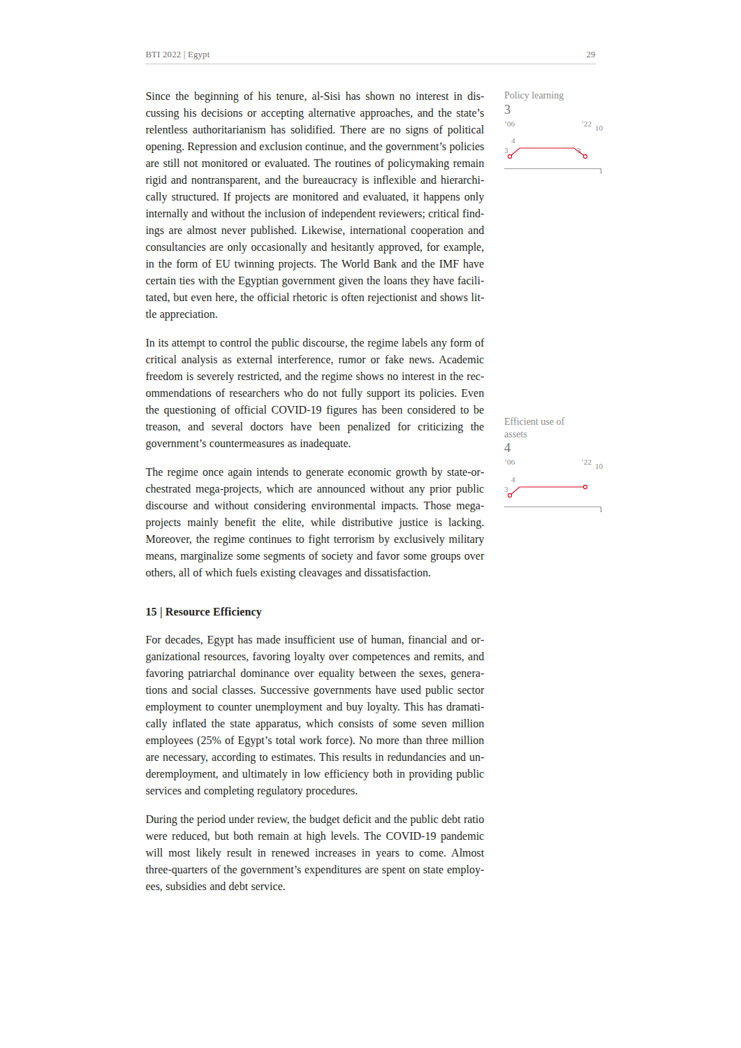BTI 2022 | Egypt
29
Since the beginning of his tenure, al-Sisi has shown no interest in discussing his decisions or accepting alternative approaches, and the state’s relentless authoritarianism has solidified. There are no signs of political opening. Repression and exclusion continue, and the government’s policies are still not monitored or evaluated. The routines of policymaking remain rigid and nontransparent, and the bureaucracy is inflexible and hierarchically structured. If projects are monitored and evaluated, it happens only internally and without the inclusion of independent reviewers; critical findings are almost never published. Likewise, international cooperation and consultancies are only occasionally and hesitantly approved, for example, in the form of EU twinning projects. The World Bank and the IMF have certain ties with the Egyptian government given the loans they have facilitated, but even here, the official rhetoric is often rejectionist and shows little appreciation.
In its attempt to control the public discourse, the regime labels any form of critical analysis as external interference, rumor or fake news. Academic freedom is severely restricted, and the regime shows no interest in the recommendations of researchers who do not fully support its policies. Even the questioning of official COVID-19 figures has been considered to be treason, and several doctors have been penalized for criticizing the government’s countermeasures as inadequate.
The regime once again intends to generate economic growth by state-orchestrated mega-projects, which are announced without any prior public discourse and without considering environmental impacts. Those mega-projects mainly benefit the elite, while distributive justice is lacking. Moreover, the regime continues to fight terrorism by exclusively military means, marginalize some segments of society and favor some groups over others, all of which fuels existing cleavages and dissatisfaction.
15 | Resource Efficiency
For decades, Egypt has made insufficient use of human, financial and organizational resources, favoring loyalty over competences and remits, and favoring patriarchal dominance over equality between the sexes, generations and social classes. Successive governments have used public sector employment to counter unemployment and buy loyalty. This has dramatically inflated the state apparatus, which consists of some seven million employees (25% of Egypt’s total work force). No more than three million are necessary, according to estimates. This results in redundancies and underemployment, and ultimately in low efficiency both in providing public services and completing regulatory procedures.
During the period under review, the budget deficit and the public debt ratio were reduced, but both remain at high levels. The COVID-19 pandemic will most likely result in renewed increases in years to come. Almost three-quarters of the government’s expenditures are spent on state employees, subsidies and debt service.
Policy learning 3
’06 ’22 10
1 4 3 3
Efficient use of
assets 4
’06 ’22 10
1 4 3